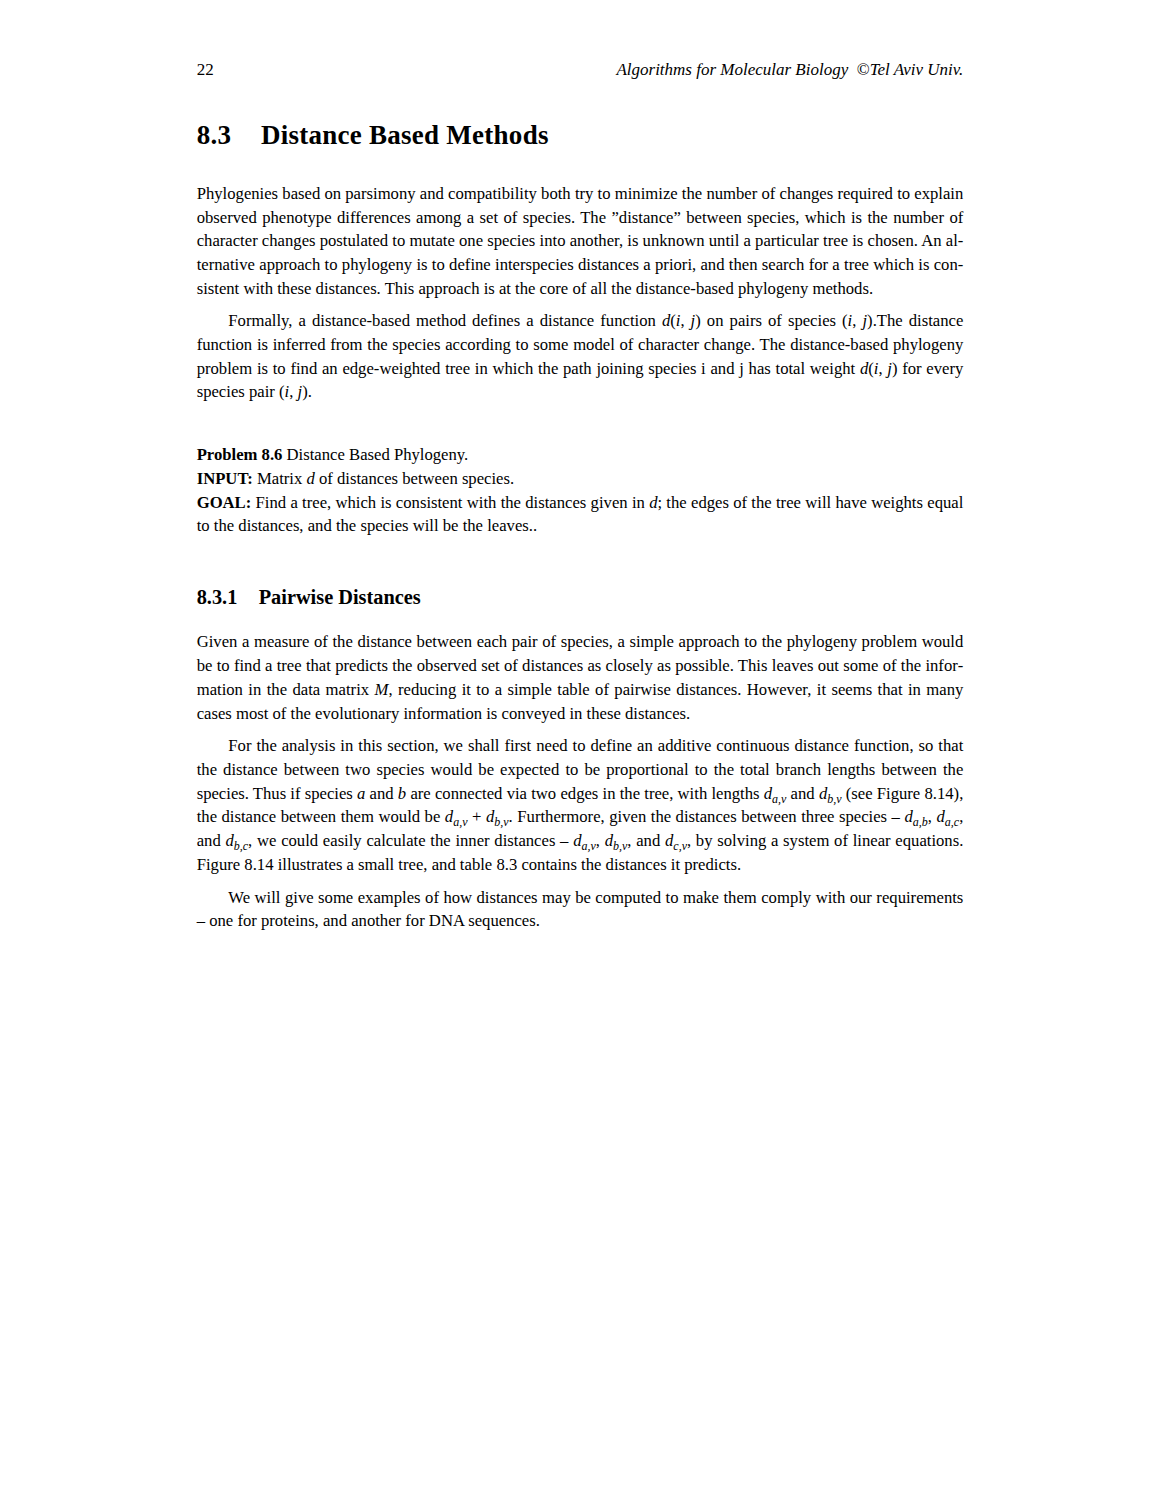22 Algorithms for Molecular Biology ©Tel Aviv Univ.
8.3 Distance Based Methods
Phylogenies based on parsimony and compatibility both try to minimize the number of changes required to explain observed phenotype differences among a set of species. The ”distance” between species, which is the number of character changes postulated to mutate one species into another, is unknown until a particular tree is chosen. An alternative approach to phylogeny is to define interspecies distances a priori, and then search for a tree which is consistent with these distances. This approach is at the core of all the distance-based phylogeny methods.
Formally, a distance-based method defines a distance function d(i, j) on pairs of species (i, j).The distance function is inferred from the species according to some model of character change. The distance-based phylogeny problem is to find an edge-weighted tree in which the path joining species i and j has total weight d(i, j) for every species pair (i, j).
Problem 8.6 Distance Based Phylogeny.
INPUT: Matrix d of distances between species.
GOAL: Find a tree, which is consistent with the distances given in d; the edges of the tree will have weights equal to the distances, and the species will be the leaves..
8.3.1 Pairwise Distances
Given a measure of the distance between each pair of species, a simple approach to the phylogeny problem would be to find a tree that predicts the observed set of distances as closely as possible. This leaves out some of the information in the data matrix M, reducing it to a simple table of pairwise distances. However, it seems that in many cases most of the evolutionary information is conveyed in these distances.
For the analysis in this section, we shall first need to define an additive continuous distance function, so that the distance between two species would be expected to be proportional to the total branch lengths between the species. Thus if species a and b are connected via two edges in the tree, with lengths da,v and db,v (see Figure 8.14), the distance between them would be da,v + db,v. Furthermore, given the distances between three species – da,b, da,c, and db,c, we could easily calculate the inner distances – da,v, db,v, and dc,v, by solving a system of linear equations. Figure 8.14 illustrates a small tree, and table 8.3 contains the distances it predicts.
We will give some examples of how distances may be computed to make them comply with our requirements – one for proteins, and another for DNA sequences.